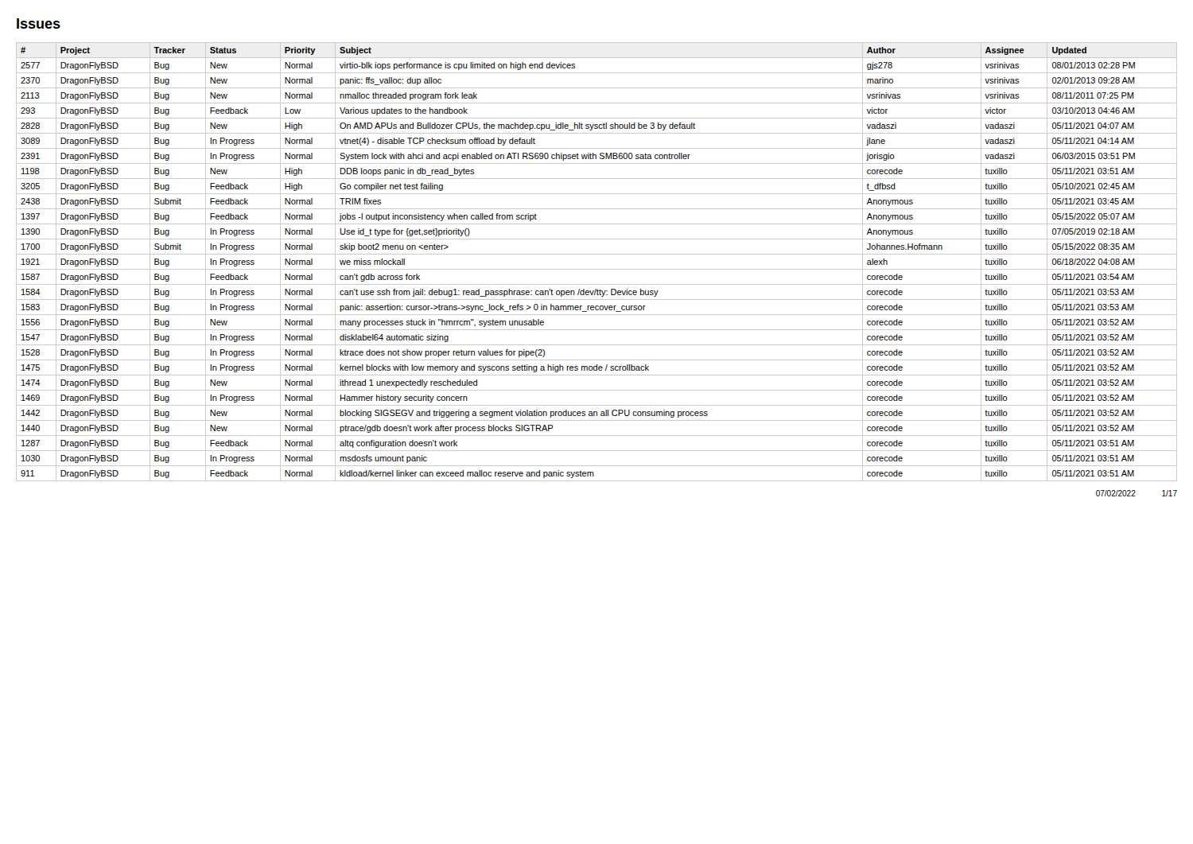Issues
| # | Project | Tracker | Status | Priority | Subject | Author | Assignee | Updated |
| --- | --- | --- | --- | --- | --- | --- | --- | --- |
| 2577 | DragonFlyBSD | Bug | New | Normal | virtio-blk iops performance is cpu limited on high end devices | gjs278 | vsrinivas | 08/01/2013 02:28 PM |
| 2370 | DragonFlyBSD | Bug | New | Normal | panic: ffs_valloc: dup alloc | marino | vsrinivas | 02/01/2013 09:28 AM |
| 2113 | DragonFlyBSD | Bug | New | Normal | nmalloc threaded program fork leak | vsrinivas | vsrinivas | 08/11/2011 07:25 PM |
| 293 | DragonFlyBSD | Bug | Feedback | Low | Various updates to the handbook | victor | victor | 03/10/2013 04:46 AM |
| 2828 | DragonFlyBSD | Bug | New | High | On AMD APUs and Bulldozer CPUs, the machdep.cpu_idle_hlt sysctl should be 3 by default | vadaszi | vadaszi | 05/11/2021 04:07 AM |
| 3089 | DragonFlyBSD | Bug | In Progress | Normal | vtnet(4) - disable TCP checksum offload by default | jlane | vadaszi | 05/11/2021 04:14 AM |
| 2391 | DragonFlyBSD | Bug | In Progress | Normal | System lock with ahci and acpi enabled on ATI RS690 chipset with SMB600 sata controller | jorisgio | vadaszi | 06/03/2015 03:51 PM |
| 1198 | DragonFlyBSD | Bug | New | High | DDB loops panic in db_read_bytes | corecode | tuxillo | 05/11/2021 03:51 AM |
| 3205 | DragonFlyBSD | Bug | Feedback | High | Go compiler net test failing | t_dfbsd | tuxillo | 05/10/2021 02:45 AM |
| 2438 | DragonFlyBSD | Submit | Feedback | Normal | TRIM fixes | Anonymous | tuxillo | 05/11/2021 03:45 AM |
| 1397 | DragonFlyBSD | Bug | Feedback | Normal | jobs -l output inconsistency when called from script | Anonymous | tuxillo | 05/15/2022 05:07 AM |
| 1390 | DragonFlyBSD | Bug | In Progress | Normal | Use id_t type for {get,set}priority() | Anonymous | tuxillo | 07/05/2019 02:18 AM |
| 1700 | DragonFlyBSD | Submit | In Progress | Normal | skip boot2 menu on <enter> | Johannes.Hofmann | tuxillo | 05/15/2022 08:35 AM |
| 1921 | DragonFlyBSD | Bug | In Progress | Normal | we miss mlockall | alexh | tuxillo | 06/18/2022 04:08 AM |
| 1587 | DragonFlyBSD | Bug | Feedback | Normal | can't gdb across fork | corecode | tuxillo | 05/11/2021 03:54 AM |
| 1584 | DragonFlyBSD | Bug | In Progress | Normal | can't use ssh from jail: debug1: read_passphrase: can't open /dev/tty: Device busy | corecode | tuxillo | 05/11/2021 03:53 AM |
| 1583 | DragonFlyBSD | Bug | In Progress | Normal | panic: assertion: cursor->trans->sync_lock_refs > 0 in hammer_recover_cursor | corecode | tuxillo | 05/11/2021 03:53 AM |
| 1556 | DragonFlyBSD | Bug | New | Normal | many processes stuck in "hmrrcm", system unusable | corecode | tuxillo | 05/11/2021 03:52 AM |
| 1547 | DragonFlyBSD | Bug | In Progress | Normal | disklabel64 automatic sizing | corecode | tuxillo | 05/11/2021 03:52 AM |
| 1528 | DragonFlyBSD | Bug | In Progress | Normal | ktrace does not show proper return values for pipe(2) | corecode | tuxillo | 05/11/2021 03:52 AM |
| 1475 | DragonFlyBSD | Bug | In Progress | Normal | kernel blocks with low memory and syscons setting a high res mode / scrollback | corecode | tuxillo | 05/11/2021 03:52 AM |
| 1474 | DragonFlyBSD | Bug | New | Normal | ithread 1 unexpectedly rescheduled | corecode | tuxillo | 05/11/2021 03:52 AM |
| 1469 | DragonFlyBSD | Bug | In Progress | Normal | Hammer history security concern | corecode | tuxillo | 05/11/2021 03:52 AM |
| 1442 | DragonFlyBSD | Bug | New | Normal | blocking SIGSEGV and triggering a segment violation produces an all CPU consuming process | corecode | tuxillo | 05/11/2021 03:52 AM |
| 1440 | DragonFlyBSD | Bug | New | Normal | ptrace/gdb doesn't work after process blocks SIGTRAP | corecode | tuxillo | 05/11/2021 03:52 AM |
| 1287 | DragonFlyBSD | Bug | Feedback | Normal | altq configuration doesn't work | corecode | tuxillo | 05/11/2021 03:51 AM |
| 1030 | DragonFlyBSD | Bug | In Progress | Normal | msdosfs umount panic | corecode | tuxillo | 05/11/2021 03:51 AM |
| 911 | DragonFlyBSD | Bug | Feedback | Normal | kldload/kernel linker can exceed malloc reserve and panic system | corecode | tuxillo | 05/11/2021 03:51 AM |
07/02/2022 1/17